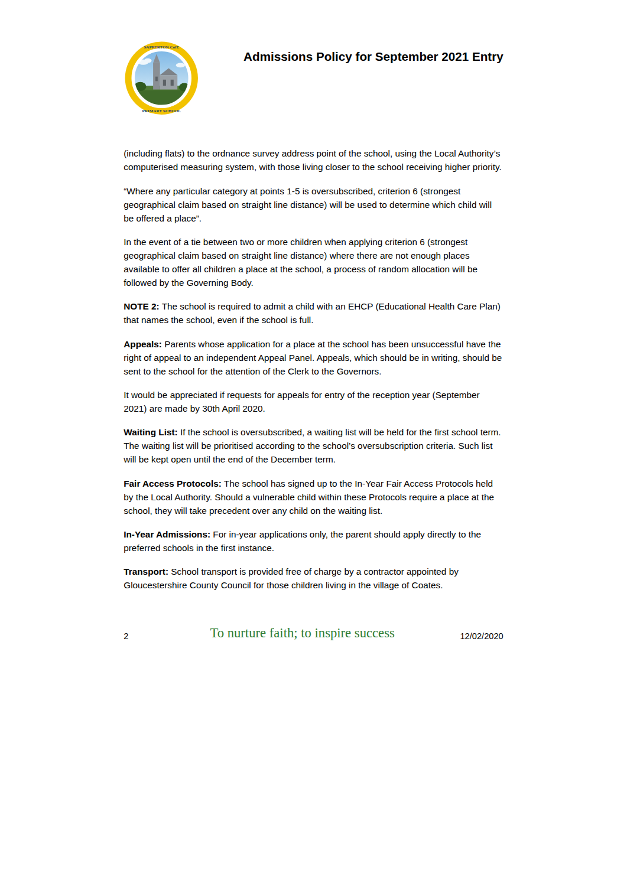SAPPERTON CofE PRIMARY SCHOOL
Admissions Policy for September 2021 Entry
(including flats) to the ordnance survey address point of the school, using the Local Authority’s computerised measuring system, with those living closer to the school receiving higher priority.
“Where any particular category at points 1-5 is oversubscribed, criterion 6 (strongest geographical claim based on straight line distance) will be used to determine which child will be offered a place”.
In the event of a tie between two or more children when applying criterion 6 (strongest geographical claim based on straight line distance) where there are not enough places available to offer all children a place at the school, a process of random allocation will be followed by the Governing Body.
NOTE 2: The school is required to admit a child with an EHCP (Educational Health Care Plan) that names the school, even if the school is full.
Appeals: Parents whose application for a place at the school has been unsuccessful have the right of appeal to an independent Appeal Panel. Appeals, which should be in writing, should be sent to the school for the attention of the Clerk to the Governors.
It would be appreciated if requests for appeals for entry of the reception year (September 2021) are made by 30th April 2020.
Waiting List: If the school is oversubscribed, a waiting list will be held for the first school term. The waiting list will be prioritised according to the school’s oversubscription criteria. Such list will be kept open until the end of the December term.
Fair Access Protocols: The school has signed up to the In-Year Fair Access Protocols held by the Local Authority. Should a vulnerable child within these Protocols require a place at the school, they will take precedent over any child on the waiting list.
In-Year Admissions: For in-year applications only, the parent should apply directly to the preferred schools in the first instance.
Transport: School transport is provided free of charge by a contractor appointed by Gloucestershire County Council for those children living in the village of Coates.
2
To nurture faith; to inspire success
12/02/2020